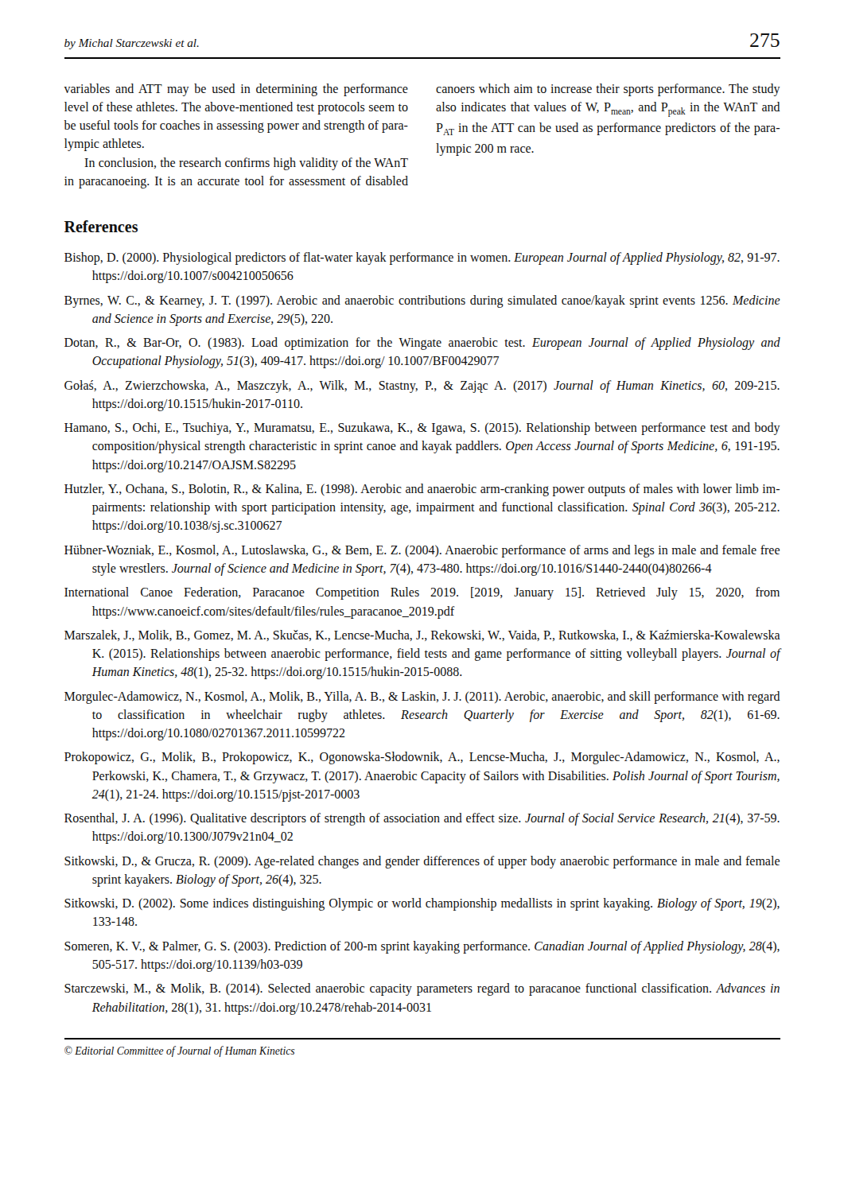by Michal Starczewski et al. 275
variables and ATT may be used in determining the performance level of these athletes. The above-mentioned test protocols seem to be useful tools for coaches in assessing power and strength of paralympic athletes.
In conclusion, the research confirms high validity of the WAnT in paracanoeing. It is an accurate tool for assessment of disabled canoers which aim to increase their sports performance. The study also indicates that values of W, Pmean, and Ppeak in the WAnT and PAT in the ATT can be used as performance predictors of the paralympic 200 m race.
References
Bishop, D. (2000). Physiological predictors of flat-water kayak performance in women. European Journal of Applied Physiology, 82, 91-97. https://doi.org/10.1007/s004210050656
Byrnes, W. C., & Kearney, J. T. (1997). Aerobic and anaerobic contributions during simulated canoe/kayak sprint events 1256. Medicine and Science in Sports and Exercise, 29(5), 220.
Dotan, R., & Bar-Or, O. (1983). Load optimization for the Wingate anaerobic test. European Journal of Applied Physiology and Occupational Physiology, 51(3), 409-417. https://doi.org/ 10.1007/BF00429077
Gołaś, A., Zwierzchowska, A., Maszczyk, A., Wilk, M., Stastny, P., & Zając A. (2017) Journal of Human Kinetics, 60, 209-215. https://doi.org/10.1515/hukin-2017-0110.
Hamano, S., Ochi, E., Tsuchiya, Y., Muramatsu, E., Suzukawa, K., & Igawa, S. (2015). Relationship between performance test and body composition/physical strength characteristic in sprint canoe and kayak paddlers. Open Access Journal of Sports Medicine, 6, 191-195. https://doi.org/10.2147/OAJSM.S82295
Hutzler, Y., Ochana, S., Bolotin, R., & Kalina, E. (1998). Aerobic and anaerobic arm-cranking power outputs of males with lower limb impairments: relationship with sport participation intensity, age, impairment and functional classification. Spinal Cord 36(3), 205-212. https://doi.org/10.1038/sj.sc.3100627
Hübner-Wozniak, E., Kosmol, A., Lutoslawska, G., & Bem, E. Z. (2004). Anaerobic performance of arms and legs in male and female free style wrestlers. Journal of Science and Medicine in Sport, 7(4), 473-480. https://doi.org/10.1016/S1440-2440(04)80266-4
International Canoe Federation, Paracanoe Competition Rules 2019. [2019, January 15]. Retrieved July 15, 2020, from https://www.canoeicf.com/sites/default/files/rules_paracanoe_2019.pdf
Marszalek, J., Molik, B., Gomez, M. A., Skučas, K., Lencse-Mucha, J., Rekowski, W., Vaida, P., Rutkowska, I., & Kaźmierska-Kowalewska K. (2015). Relationships between anaerobic performance, field tests and game performance of sitting volleyball players. Journal of Human Kinetics, 48(1), 25-32. https://doi.org/10.1515/hukin-2015-0088.
Morgulec-Adamowicz, N., Kosmol, A., Molik, B., Yilla, A. B., & Laskin, J. J. (2011). Aerobic, anaerobic, and skill performance with regard to classification in wheelchair rugby athletes. Research Quarterly for Exercise and Sport, 82(1), 61-69. https://doi.org/10.1080/02701367.2011.10599722
Prokopowicz, G., Molik, B., Prokopowicz, K., Ogonowska-Słodownik, A., Lencse-Mucha, J., Morgulec-Adamowicz, N., Kosmol, A., Perkowski, K., Chamera, T., & Grzywacz, T. (2017). Anaerobic Capacity of Sailors with Disabilities. Polish Journal of Sport Tourism, 24(1), 21-24. https://doi.org/10.1515/pjst-2017-0003
Rosenthal, J. A. (1996). Qualitative descriptors of strength of association and effect size. Journal of Social Service Research, 21(4), 37-59. https://doi.org/10.1300/J079v21n04_02
Sitkowski, D., & Grucza, R. (2009). Age-related changes and gender differences of upper body anaerobic performance in male and female sprint kayakers. Biology of Sport, 26(4), 325.
Sitkowski, D. (2002). Some indices distinguishing Olympic or world championship medallists in sprint kayaking. Biology of Sport, 19(2), 133-148.
Someren, K. V., & Palmer, G. S. (2003). Prediction of 200-m sprint kayaking performance. Canadian Journal of Applied Physiology, 28(4), 505-517. https://doi.org/10.1139/h03-039
Starczewski, M., & Molik, B. (2014). Selected anaerobic capacity parameters regard to paracanoe functional classification. Advances in Rehabilitation, 28(1), 31. https://doi.org/10.2478/rehab-2014-0031
© Editorial Committee of Journal of Human Kinetics